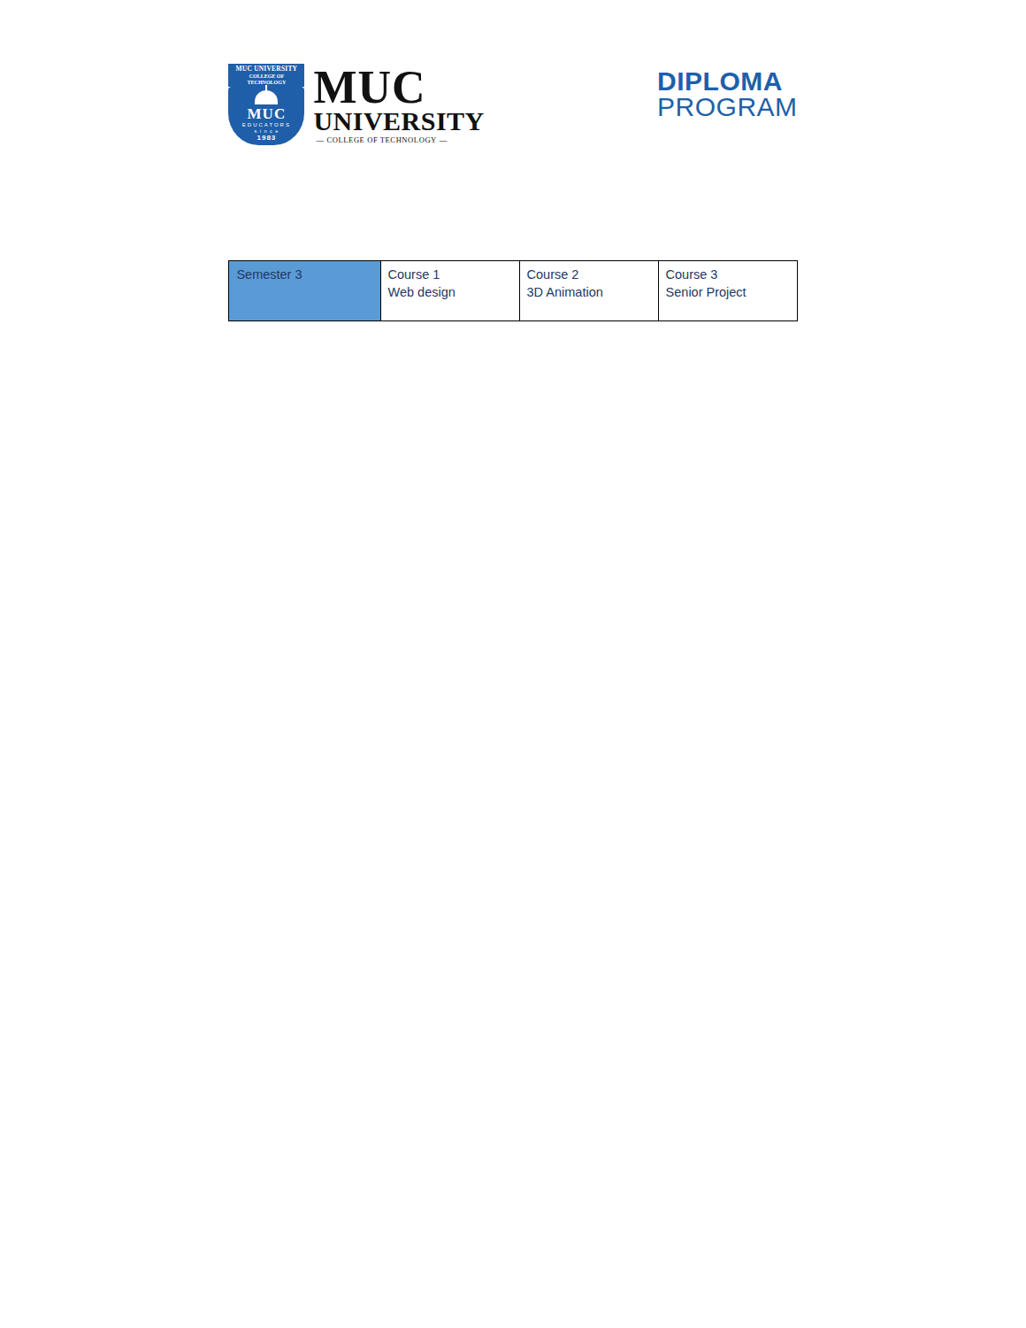MUC UNIVERSITY
COLLEGE OF TECHNOLOGY
MUC
Educators
s i n c e
1983
MUC
UNIVERSITY
COLLEGE OF TECHNOLOGY
DIPLOMA
PROGRAM
| Semester 3 | Course 1 Web design | Course 2 3D Animation | Course 3 Senior Project |